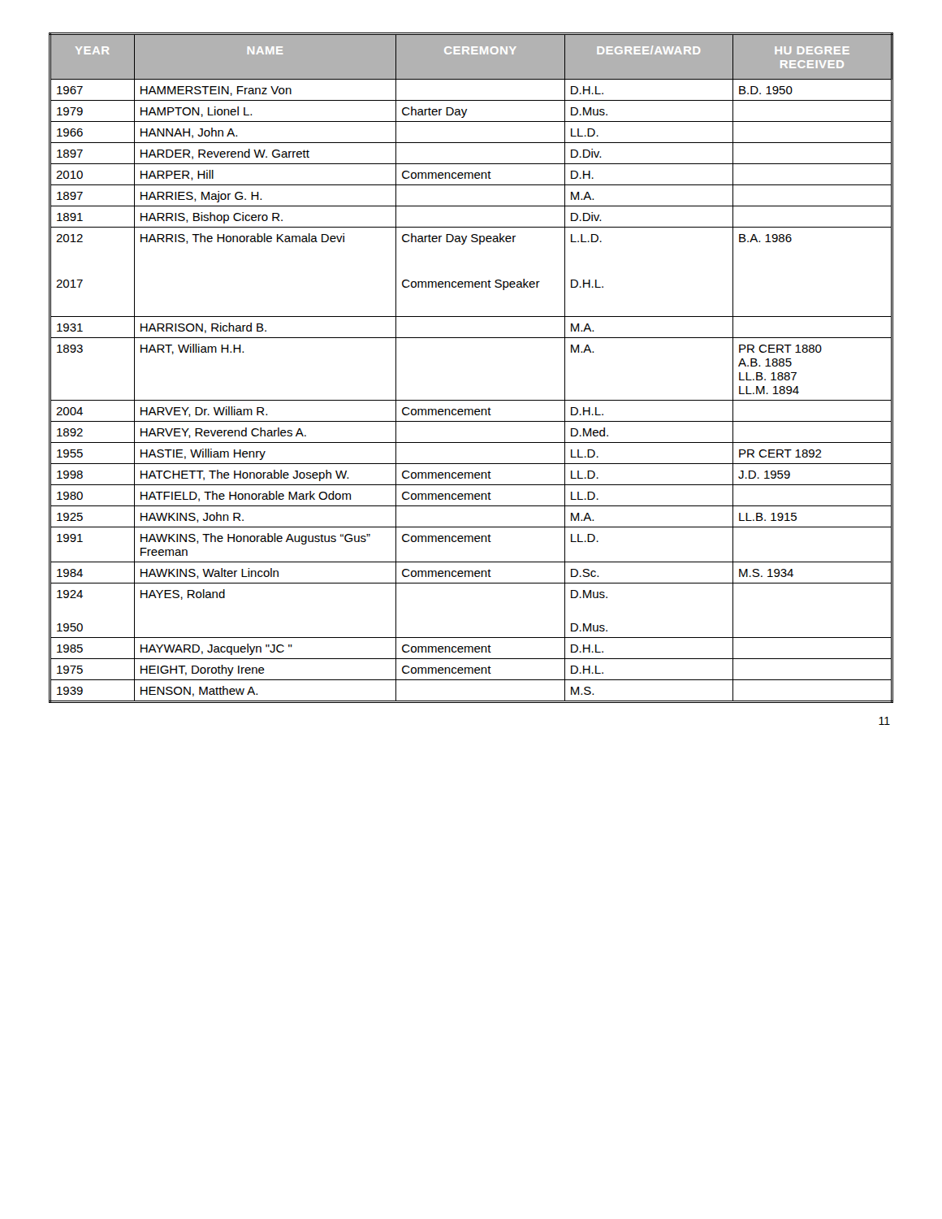| YEAR | NAME | CEREMONY | DEGREE/AWARD | HU DEGREE RECEIVED |
| --- | --- | --- | --- | --- |
| 1967 | HAMMERSTEIN, Franz Von | | D.H.L. | B.D. 1950 |
| 1979 | HAMPTON, Lionel L. | Charter Day | D.Mus. | |
| 1966 | HANNAH, John A. | | LL.D. | |
| 1897 | HARDER, Reverend W. Garrett | | D.Div. | |
| 2010 | HARPER, Hill | Commencement | D.H. | |
| 1897 | HARRIES, Major G. H. | | M.A. | |
| 1891 | HARRIS, Bishop Cicero R. | | D.Div. | |
| 2012 2017 | HARRIS, The Honorable Kamala Devi | Charter Day Speaker Commencement Speaker | L.L.D. D.H.L. | B.A. 1986 |
| 1931 | HARRISON, Richard B. | | M.A. | |
| 1893 | HART, William H.H. | | M.A. | PR CERT 1880 A.B. 1885 LL.B. 1887 LL.M. 1894 |
| 2004 | HARVEY, Dr. William R. | Commencement | D.H.L. | |
| 1892 | HARVEY, Reverend Charles A. | | D.Med. | |
| 1955 | HASTIE, William Henry | | LL.D. | PR CERT 1892 |
| 1998 | HATCHETT, The Honorable Joseph W. | Commencement | LL.D. | J.D. 1959 |
| 1980 | HATFIELD, The Honorable Mark Odom | Commencement | LL.D. | |
| 1925 | HAWKINS, John R. | | M.A. | LL.B. 1915 |
| 1991 | HAWKINS, The Honorable Augustus “Gus” Freeman | Commencement | LL.D. | |
| 1984 | HAWKINS, Walter Lincoln | Commencement | D.Sc. | M.S. 1934 |
| 1924 1950 | HAYES, Roland | | D.Mus. D.Mus. | |
| 1985 | HAYWARD, Jacquelyn "JC " | Commencement | D.H.L. | |
| 1975 | HEIGHT, Dorothy Irene | Commencement | D.H.L. | |
| 1939 | HENSON, Matthew A. | | M.S. | |
11